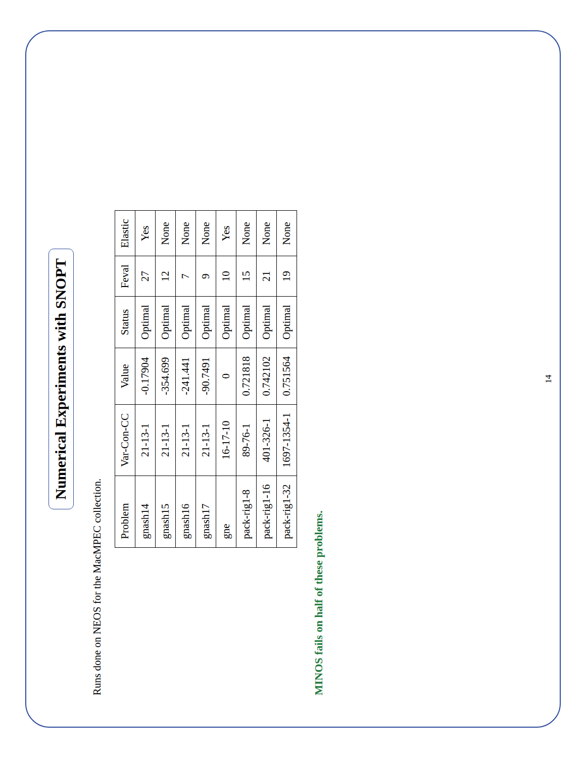Numerical Experiments with SNOPT
Runs done on NEOS for the MacMPEC collection.
| Problem | Var-Con-CC | Value | Status | Feval | Elastic |
| --- | --- | --- | --- | --- | --- |
| gnash14 | 21-13-1 | -0.17904 | Optimal | 27 | Yes |
| gnash15 | 21-13-1 | -354.699 | Optimal | 12 | None |
| gnash16 | 21-13-1 | -241.441 | Optimal | 7 | None |
| gnash17 | 21-13-1 | -90.7491 | Optimal | 9 | None |
| gne | 16-17-10 | 0 | Optimal | 10 | Yes |
| pack-rig1-8 | 89-76-1 | 0.721818 | Optimal | 15 | None |
| pack-rig1-16 | 401-326-1 | 0.742102 | Optimal | 21 | None |
| pack-rig1-32 | 1697-1354-1 | 0.751564 | Optimal | 19 | None |
MINOS fails on half of these problems.
14